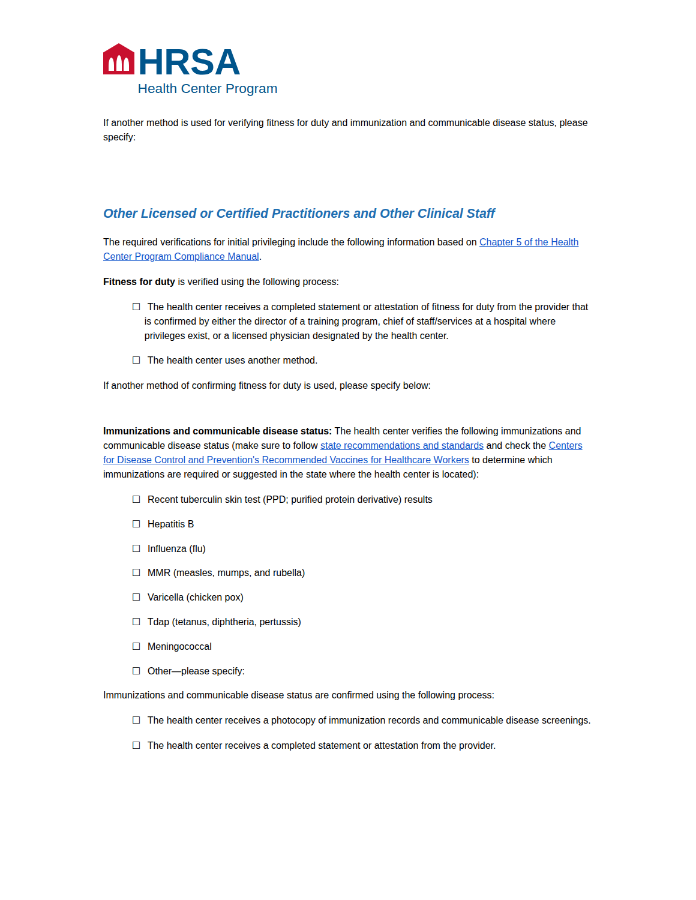HRSA Health Center Program
If another method is used for verifying fitness for duty and immunization and communicable disease status, please specify:
Other Licensed or Certified Practitioners and Other Clinical Staff
The required verifications for initial privileging include the following information based on Chapter 5 of the Health Center Program Compliance Manual.
Fitness for duty is verified using the following process:
☐ The health center receives a completed statement or attestation of fitness for duty from the provider that is confirmed by either the director of a training program, chief of staff/services at a hospital where privileges exist, or a licensed physician designated by the health center.
☐ The health center uses another method.
If another method of confirming fitness for duty is used, please specify below:
Immunizations and communicable disease status: The health center verifies the following immunizations and communicable disease status (make sure to follow state recommendations and standards and check the Centers for Disease Control and Prevention's Recommended Vaccines for Healthcare Workers to determine which immunizations are required or suggested in the state where the health center is located):
☐ Recent tuberculin skin test (PPD; purified protein derivative) results
☐ Hepatitis B
☐ Influenza (flu)
☐ MMR (measles, mumps, and rubella)
☐ Varicella (chicken pox)
☐ Tdap (tetanus, diphtheria, pertussis)
☐ Meningococcal
☐ Other—please specify:
Immunizations and communicable disease status are confirmed using the following process:
☐ The health center receives a photocopy of immunization records and communicable disease screenings.
☐ The health center receives a completed statement or attestation from the provider.